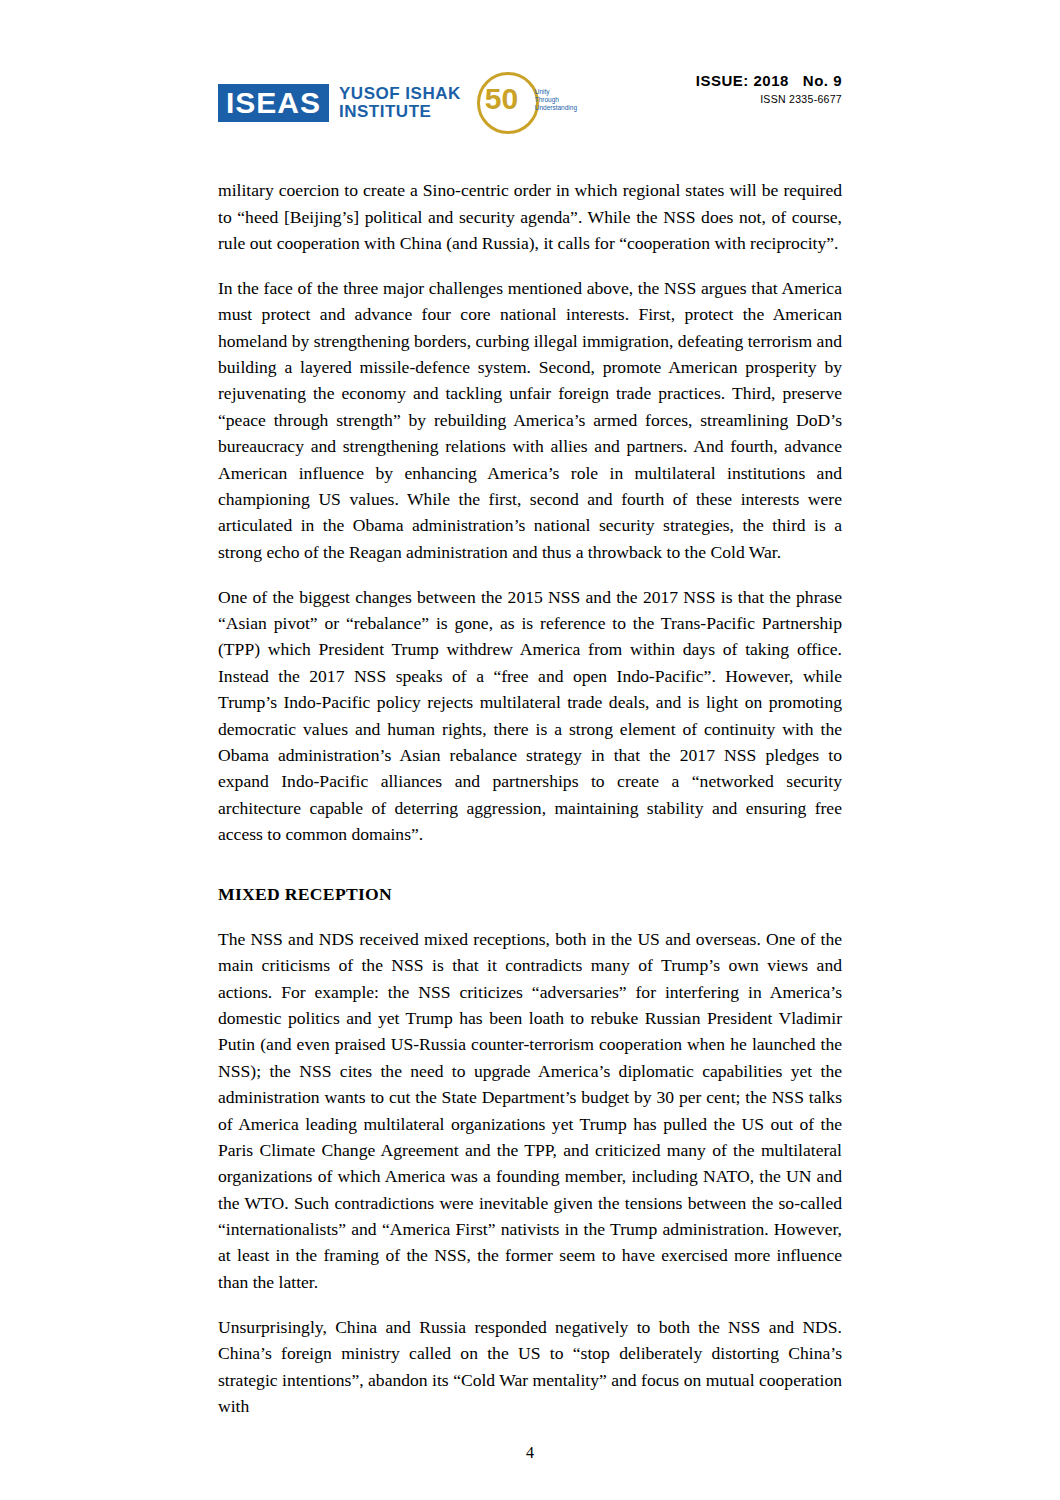ISEAS
YUSOF ISHAK
INSTITUTE
50
Unity
Through
Understanding
ISSUE: 2018 No. 9
ISSN 2335-6677
military coercion to create a Sino-centric order in which regional states will be required to “heed [Beijing’s] political and security agenda”. While the NSS does not, of course, rule out cooperation with China (and Russia), it calls for “cooperation with reciprocity”.
In the face of the three major challenges mentioned above, the NSS argues that America must protect and advance four core national interests. First, protect the American homeland by strengthening borders, curbing illegal immigration, defeating terrorism and building a layered missile-defence system. Second, promote American prosperity by rejuvenating the economy and tackling unfair foreign trade practices. Third, preserve “peace through strength” by rebuilding America’s armed forces, streamlining DoD’s bureaucracy and strengthening relations with allies and partners. And fourth, advance American influence by enhancing America’s role in multilateral institutions and championing US values. While the first, second and fourth of these interests were articulated in the Obama administration’s national security strategies, the third is a strong echo of the Reagan administration and thus a throwback to the Cold War.
One of the biggest changes between the 2015 NSS and the 2017 NSS is that the phrase “Asian pivot” or “rebalance” is gone, as is reference to the Trans-Pacific Partnership (TPP) which President Trump withdrew America from within days of taking office. Instead the 2017 NSS speaks of a “free and open Indo-Pacific”. However, while Trump’s Indo-Pacific policy rejects multilateral trade deals, and is light on promoting democratic values and human rights, there is a strong element of continuity with the Obama administration’s Asian rebalance strategy in that the 2017 NSS pledges to expand Indo-Pacific alliances and partnerships to create a “networked security architecture capable of deterring aggression, maintaining stability and ensuring free access to common domains”.
MIXED RECEPTION
The NSS and NDS received mixed receptions, both in the US and overseas. One of the main criticisms of the NSS is that it contradicts many of Trump’s own views and actions. For example: the NSS criticizes “adversaries” for interfering in America’s domestic politics and yet Trump has been loath to rebuke Russian President Vladimir Putin (and even praised US-Russia counter-terrorism cooperation when he launched the NSS); the NSS cites the need to upgrade America’s diplomatic capabilities yet the administration wants to cut the State Department’s budget by 30 per cent; the NSS talks of America leading multilateral organizations yet Trump has pulled the US out of the Paris Climate Change Agreement and the TPP, and criticized many of the multilateral organizations of which America was a founding member, including NATO, the UN and the WTO. Such contradictions were inevitable given the tensions between the so-called “internationalists” and “America First” nativists in the Trump administration. However, at least in the framing of the NSS, the former seem to have exercised more influence than the latter.
Unsurprisingly, China and Russia responded negatively to both the NSS and NDS. China’s foreign ministry called on the US to “stop deliberately distorting China’s strategic intentions”, abandon its “Cold War mentality” and focus on mutual cooperation with
4